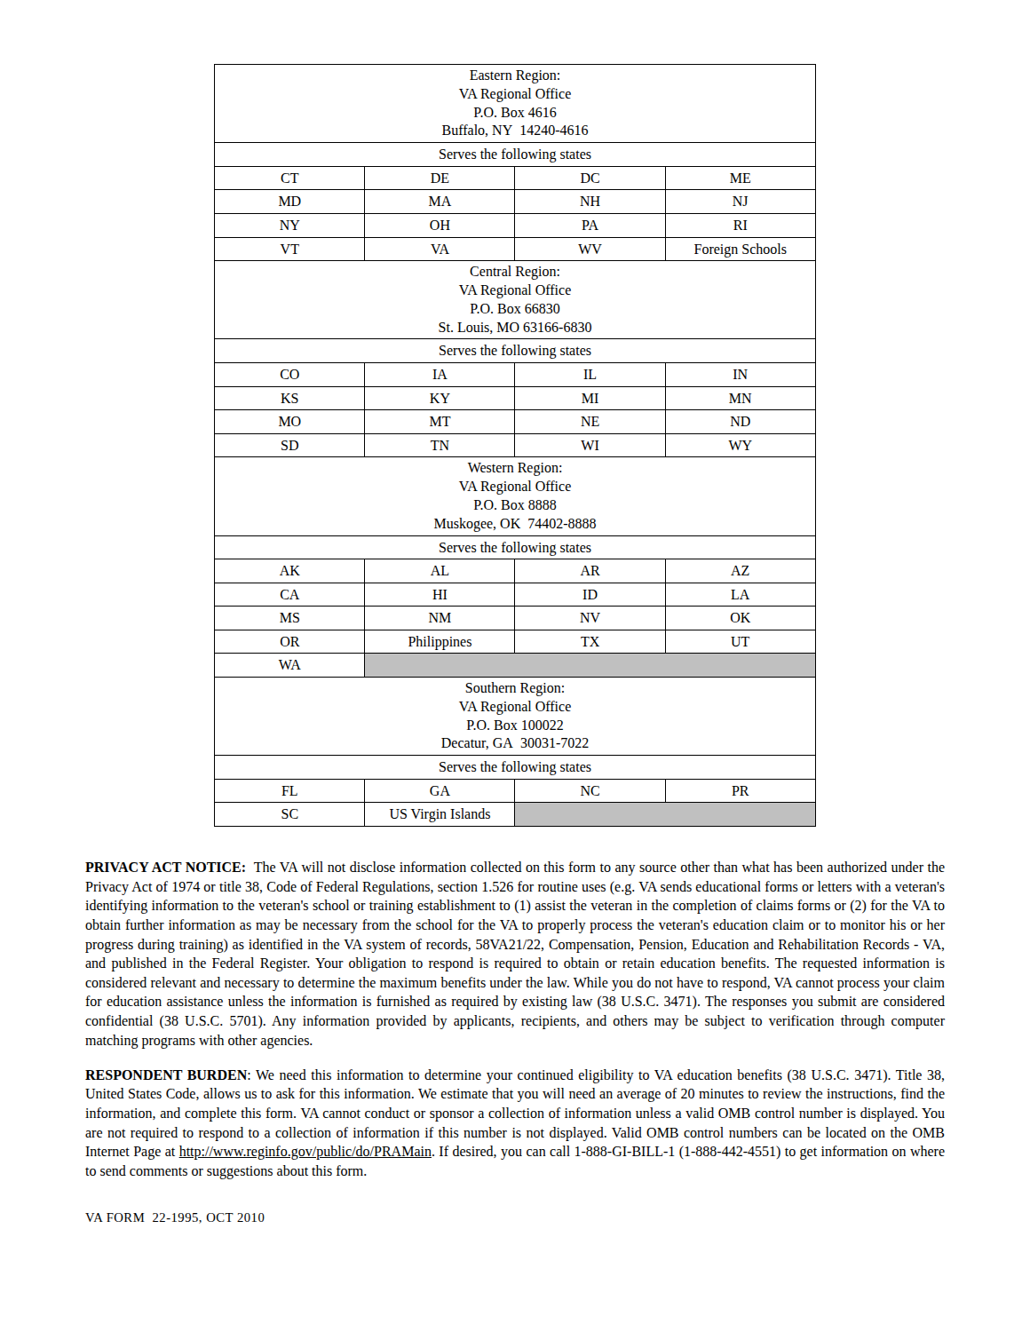| Eastern Region: VA Regional Office P.O. Box 4616 Buffalo, NY 14240-4616 |
| Serves the following states |
| CT | DE | DC | ME |
| MD | MA | NH | NJ |
| NY | OH | PA | RI |
| VT | VA | WV | Foreign Schools |
| Central Region: VA Regional Office P.O. Box 66830 St. Louis, MO 63166-6830 |
| Serves the following states |
| CO | IA | IL | IN |
| KS | KY | MI | MN |
| MO | MT | NE | ND |
| SD | TN | WI | WY |
| Western Region: VA Regional Office P.O. Box 8888 Muskogee, OK 74402-8888 |
| Serves the following states |
| AK | AL | AR | AZ |
| CA | HI | ID | LA |
| MS | NM | NV | OK |
| OR | Philippines | TX | UT |
| WA | |
| Southern Region: VA Regional Office P.O. Box 100022 Decatur, GA 30031-7022 |
| Serves the following states |
| FL | GA | NC | PR |
| SC | US Virgin Islands | |
PRIVACY ACT NOTICE: The VA will not disclose information collected on this form to any source other than what has been authorized under the Privacy Act of 1974 or title 38, Code of Federal Regulations, section 1.526 for routine uses (e.g. VA sends educational forms or letters with a veteran's identifying information to the veteran's school or training establishment to (1) assist the veteran in the completion of claims forms or (2) for the VA to obtain further information as may be necessary from the school for the VA to properly process the veteran's education claim or to monitor his or her progress during training) as identified in the VA system of records, 58VA21/22, Compensation, Pension, Education and Rehabilitation Records - VA, and published in the Federal Register. Your obligation to respond is required to obtain or retain education benefits. The requested information is considered relevant and necessary to determine the maximum benefits under the law. While you do not have to respond, VA cannot process your claim for education assistance unless the information is furnished as required by existing law (38 U.S.C. 3471). The responses you submit are considered confidential (38 U.S.C. 5701). Any information provided by applicants, recipients, and others may be subject to verification through computer matching programs with other agencies.
RESPONDENT BURDEN: We need this information to determine your continued eligibility to VA education benefits (38 U.S.C. 3471). Title 38, United States Code, allows us to ask for this information. We estimate that you will need an average of 20 minutes to review the instructions, find the information, and complete this form. VA cannot conduct or sponsor a collection of information unless a valid OMB control number is displayed. You are not required to respond to a collection of information if this number is not displayed. Valid OMB control numbers can be located on the OMB Internet Page at http://www.reginfo.gov/public/do/PRAMain. If desired, you can call 1-888-GI-BILL-1 (1-888-442-4551) to get information on where to send comments or suggestions about this form.
VA FORM 22-1995, OCT 2010